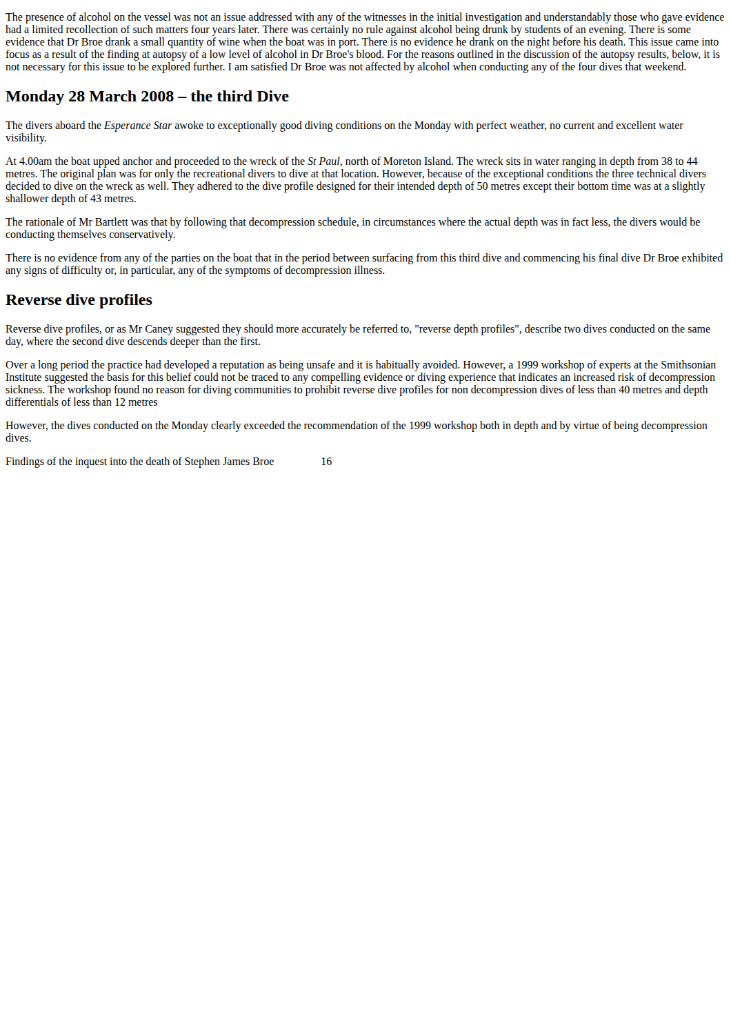The presence of alcohol on the vessel was not an issue addressed with any of the witnesses in the initial investigation and understandably those who gave evidence had a limited recollection of such matters four years later. There was certainly no rule against alcohol being drunk by students of an evening. There is some evidence that Dr Broe drank a small quantity of wine when the boat was in port. There is no evidence he drank on the night before his death. This issue came into focus as a result of the finding at autopsy of a low level of alcohol in Dr Broe's blood. For the reasons outlined in the discussion of the autopsy results, below, it is not necessary for this issue to be explored further. I am satisfied Dr Broe was not affected by alcohol when conducting any of the four dives that weekend.
Monday 28 March 2008 – the third Dive
The divers aboard the Esperance Star awoke to exceptionally good diving conditions on the Monday with perfect weather, no current and excellent water visibility.
At 4.00am the boat upped anchor and proceeded to the wreck of the St Paul, north of Moreton Island. The wreck sits in water ranging in depth from 38 to 44 metres. The original plan was for only the recreational divers to dive at that location. However, because of the exceptional conditions the three technical divers decided to dive on the wreck as well. They adhered to the dive profile designed for their intended depth of 50 metres except their bottom time was at a slightly shallower depth of 43 metres.
The rationale of Mr Bartlett was that by following that decompression schedule, in circumstances where the actual depth was in fact less, the divers would be conducting themselves conservatively.
There is no evidence from any of the parties on the boat that in the period between surfacing from this third dive and commencing his final dive Dr Broe exhibited any signs of difficulty or, in particular, any of the symptoms of decompression illness.
Reverse dive profiles
Reverse dive profiles, or as Mr Caney suggested they should more accurately be referred to, "reverse depth profiles", describe two dives conducted on the same day, where the second dive descends deeper than the first.
Over a long period the practice had developed a reputation as being unsafe and it is habitually avoided. However, a 1999 workshop of experts at the Smithsonian Institute suggested the basis for this belief could not be traced to any compelling evidence or diving experience that indicates an increased risk of decompression sickness. The workshop found no reason for diving communities to prohibit reverse dive profiles for non decompression dives of less than 40 metres and depth differentials of less than 12 metres
However, the dives conducted on the Monday clearly exceeded the recommendation of the 1999 workshop both in depth and by virtue of being decompression dives.
Findings of the inquest into the death of Stephen James Broe 16